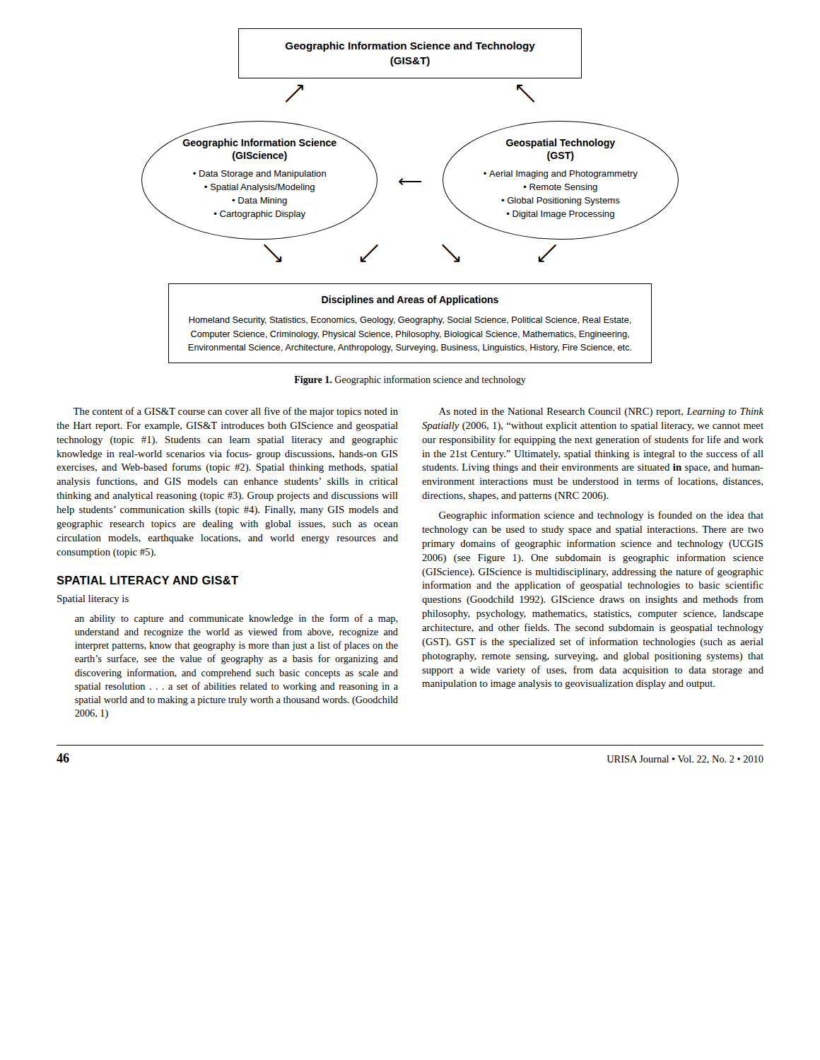Geographic Information Science and Technology
(GIS&T)
⟶ ⟵
Geographic Information Science
(GIScience)
Data Storage and Manipulation
Spatial Analysis/Modeling
Data Mining
Cartographic Display
⟵
Geospatial Technology
(GST)
Aerial Imaging and Photogrammetry
Remote Sensing
Global Positioning Systems
Digital Image Processing
⟶ ⟵ ⟶ ⟵
Disciplines and Areas of Applications
Homeland Security, Statistics, Economics, Geology, Geography, Social Science, Political Science, Real Estate, Computer Science, Criminology, Physical Science, Philosophy, Biological Science, Mathematics, Engineering, Environmental Science, Architecture, Anthropology, Surveying, Business, Linguistics, History, Fire Science, etc.
Figure 1. Geographic information science and technology
The content of a GIS&T course can cover all five of the major topics noted in the Hart report. For example, GIS&T introduces both GIScience and geospatial technology (topic #1). Students can learn spatial literacy and geographic knowledge in real-world scenarios via focus- group discussions, hands-on GIS exercises, and Web-based forums (topic #2). Spatial thinking methods, spatial analysis functions, and GIS models can enhance students’ skills in critical thinking and analytical reasoning (topic #3). Group projects and discussions will help students’ communication skills (topic #4). Finally, many GIS models and geographic research topics are dealing with global issues, such as ocean circulation models, earthquake locations, and world energy resources and consumption (topic #5).
SPATIAL LITERACY AND GIS&T
Spatial literacy is
an ability to capture and communicate knowledge in the form of a map, understand and recognize the world as viewed from above, recognize and interpret patterns, know that geography is more than just a list of places on the earth’s surface, see the value of geography as a basis for organizing and discovering information, and comprehend such basic concepts as scale and spatial resolution . . . a set of abilities related to working and reasoning in a spatial world and to making a picture truly worth a thousand words. (Goodchild 2006, 1)
As noted in the National Research Council (NRC) report, Learning to Think Spatially (2006, 1), “without explicit attention to spatial literacy, we cannot meet our responsibility for equipping the next generation of students for life and work in the 21st Century.” Ultimately, spatial thinking is integral to the success of all students. Living things and their environments are situated in space, and human-environment interactions must be understood in terms of locations, distances, directions, shapes, and patterns (NRC 2006).
Geographic information science and technology is founded on the idea that technology can be used to study space and spatial interactions. There are two primary domains of geographic information science and technology (UCGIS 2006) (see Figure 1). One subdomain is geographic information science (GIScience). GIScience is multidisciplinary, addressing the nature of geographic information and the application of geospatial technologies to basic scientific questions (Goodchild 1992). GIScience draws on insights and methods from philosophy, psychology, mathematics, statistics, computer science, landscape architecture, and other fields. The second subdomain is geospatial technology (GST). GST is the specialized set of information technologies (such as aerial photography, remote sensing, surveying, and global positioning systems) that support a wide variety of uses, from data acquisition to data storage and manipulation to image analysis to geovisualization display and output.
46
URISA Journal • Vol. 22, No. 2 • 2010